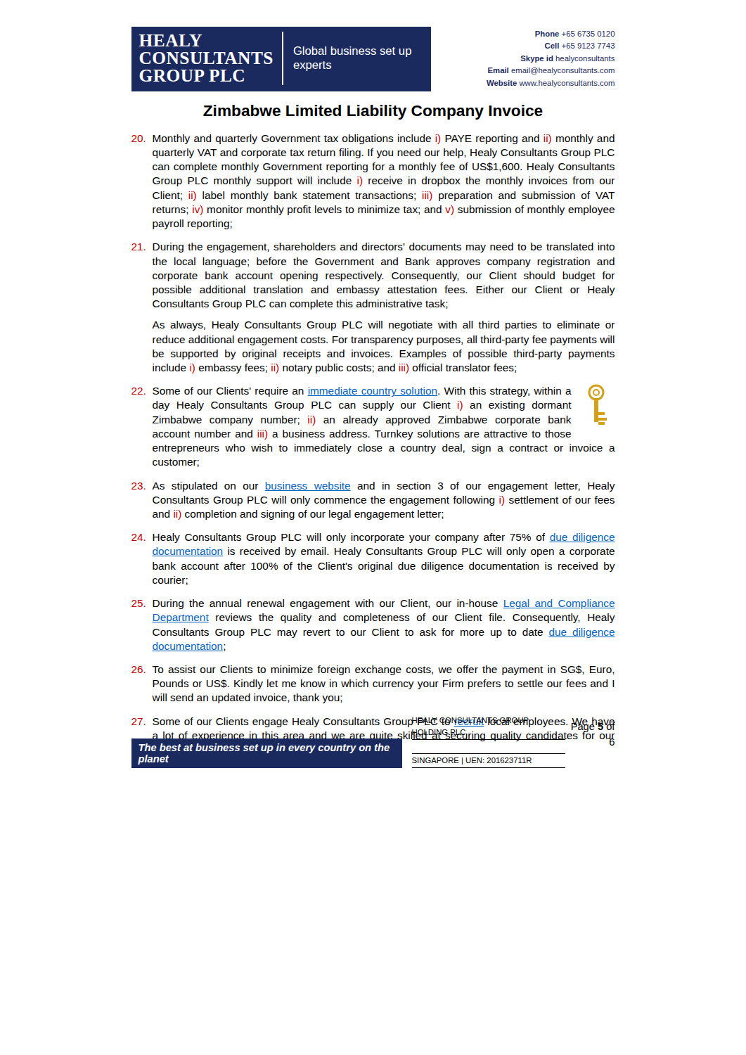HEALY CONSULTANTS GROUP PLC
Global business set up experts
Phone +65 6735 0120
Cell +65 9123 7743
Skype id healyconsultants
Email email@healyconsultants.com
Website www.healyconsultants.com
Zimbabwe Limited Liability Company Invoice
20. Monthly and quarterly Government tax obligations include i) PAYE reporting and ii) monthly and quarterly VAT and corporate tax return filing. If you need our help, Healy Consultants Group PLC can complete monthly Government reporting for a monthly fee of US$1,600. Healy Consultants Group PLC monthly support will include i) receive in dropbox the monthly invoices from our Client; ii) label monthly bank statement transactions; iii) preparation and submission of VAT returns; iv) monitor monthly profit levels to minimize tax; and v) submission of monthly employee payroll reporting;
21. During the engagement, shareholders and directors' documents may need to be translated into the local language; before the Government and Bank approves company registration and corporate bank account opening respectively. Consequently, our Client should budget for possible additional translation and embassy attestation fees. Either our Client or Healy Consultants Group PLC can complete this administrative task;
As always, Healy Consultants Group PLC will negotiate with all third parties to eliminate or reduce additional engagement costs. For transparency purposes, all third-party fee payments will be supported by original receipts and invoices. Examples of possible third-party payments include i) embassy fees; ii) notary public costs; and iii) official translator fees;
22. Some of our Clients' require an immediate country solution. With this strategy, within a day Healy Consultants Group PLC can supply our Client i) an existing dormant Zimbabwe company number; ii) an already approved Zimbabwe corporate bank account number and iii) a business address. Turnkey solutions are attractive to those entrepreneurs who wish to immediately close a country deal, sign a contract or invoice a customer;
23. As stipulated on our business website and in section 3 of our engagement letter, Healy Consultants Group PLC will only commence the engagement following i) settlement of our fees and ii) completion and signing of our legal engagement letter;
24. Healy Consultants Group PLC will only incorporate your company after 75% of due diligence documentation is received by email. Healy Consultants Group PLC will only open a corporate bank account after 100% of the Client's original due diligence documentation is received by courier;
25. During the annual renewal engagement with our Client, our in-house Legal and Compliance Department reviews the quality and completeness of our Client file. Consequently, Healy Consultants Group PLC may revert to our Client to ask for more up to date due diligence documentation;
26. To assist our Clients to minimize foreign exchange costs, we offer the payment in SG$, Euro, Pounds or US$. Kindly let me know in which currency your Firm prefers to settle our fees and I will send an updated invoice, thank you;
27. Some of our Clients engage Healy Consultants Group PLC to recruit local employees. We have a lot of experience in this area and we are quite skilled at securing quality candidates for our Clients;
The best at business set up in every country on the planet
| HEALY CONSULTANTS GROUP HOLDING PLC | Page 5 of 6 |
| SINGAPORE / UEN: 201623711R | |